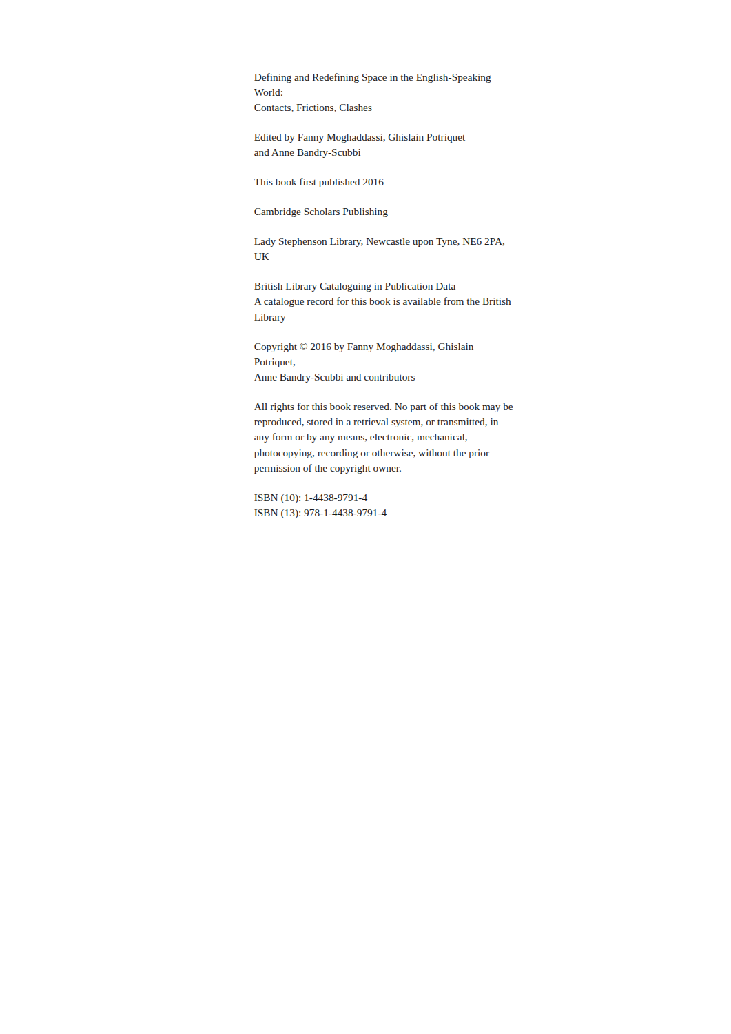Defining and Redefining Space in the English-Speaking World:
Contacts, Frictions, Clashes
Edited by Fanny Moghaddassi, Ghislain Potriquet
and Anne Bandry-Scubbi
This book first published 2016
Cambridge Scholars Publishing
Lady Stephenson Library, Newcastle upon Tyne, NE6 2PA, UK
British Library Cataloguing in Publication Data
A catalogue record for this book is available from the British Library
Copyright © 2016 by Fanny Moghaddassi, Ghislain Potriquet,
Anne Bandry-Scubbi and contributors
All rights for this book reserved. No part of this book may be reproduced, stored in a retrieval system, or transmitted, in any form or by any means, electronic, mechanical, photocopying, recording or otherwise, without the prior permission of the copyright owner.
ISBN (10): 1-4438-9791-4 ISBN (13): 978-1-4438-9791-4